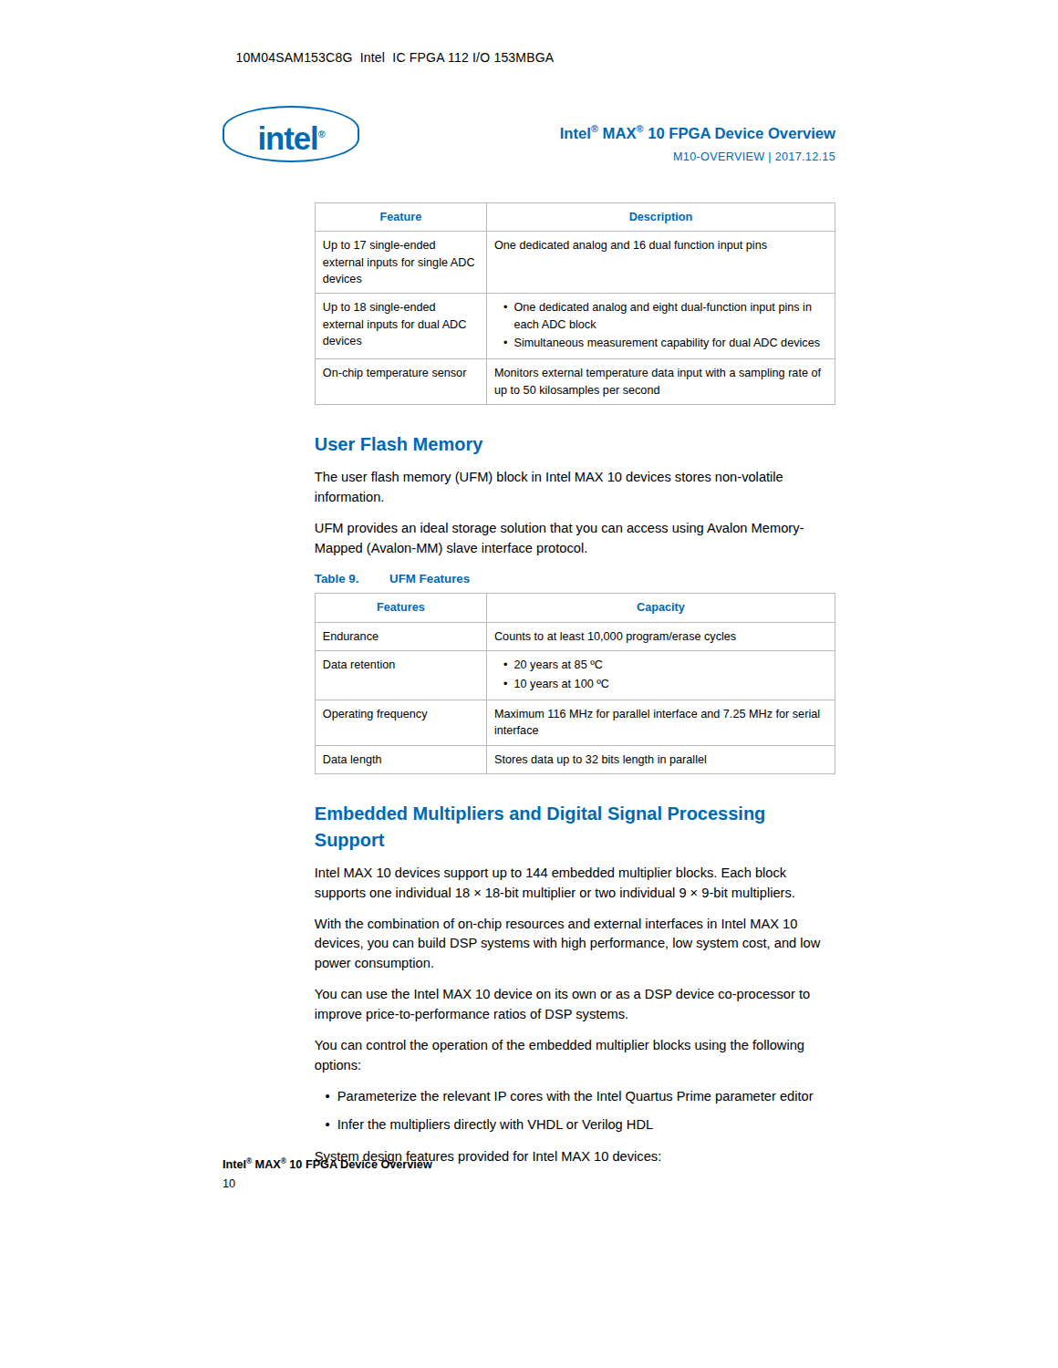10M04SAM153C8G Intel IC FPGA 112 I/O 153MBGA
intel®
Intel® MAX® 10 FPGA Device Overview
M10-OVERVIEW | 2017.12.15
| Feature | Description |
| --- | --- |
| Up to 17 single-ended external inputs for single ADC devices | One dedicated analog and 16 dual function input pins |
| Up to 18 single-ended external inputs for dual ADC devices | One dedicated analog and eight dual-function input pins in each ADC block Simultaneous measurement capability for dual ADC devices |
| On-chip temperature sensor | Monitors external temperature data input with a sampling rate of up to 50 kilosamples per second |
User Flash Memory
The user flash memory (UFM) block in Intel MAX 10 devices stores non-volatile information.
UFM provides an ideal storage solution that you can access using Avalon Memory-Mapped (Avalon-MM) slave interface protocol.
Table 9. UFM Features
| Features | Capacity |
| --- | --- |
| Endurance | Counts to at least 10,000 program/erase cycles |
| Data retention | 20 years at 85 ºC 10 years at 100 ºC |
| Operating frequency | Maximum 116 MHz for parallel interface and 7.25 MHz for serial interface |
| Data length | Stores data up to 32 bits length in parallel |
Embedded Multipliers and Digital Signal Processing Support
Intel MAX 10 devices support up to 144 embedded multiplier blocks. Each block supports one individual 18 × 18-bit multiplier or two individual 9 × 9-bit multipliers.
With the combination of on-chip resources and external interfaces in Intel MAX 10 devices, you can build DSP systems with high performance, low system cost, and low power consumption.
You can use the Intel MAX 10 device on its own or as a DSP device co-processor to improve price-to-performance ratios of DSP systems.
You can control the operation of the embedded multiplier blocks using the following options:
Parameterize the relevant IP cores with the Intel Quartus Prime parameter editor
Infer the multipliers directly with VHDL or Verilog HDL
System design features provided for Intel MAX 10 devices:
Intel® MAX® 10 FPGA Device Overview
10